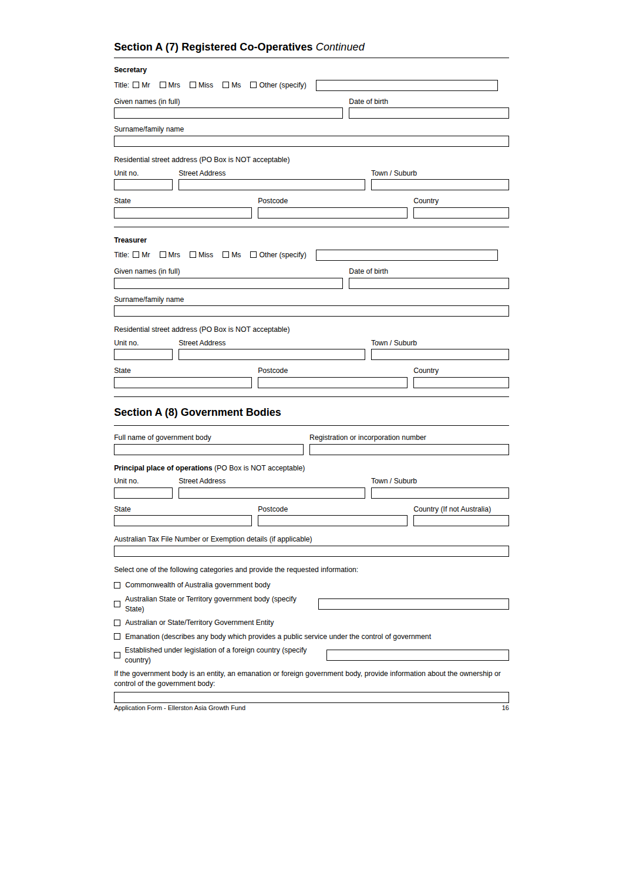Section A (7) Registered Co-Operatives Continued
Secretary
Title: Mr Mrs Miss Ms Other (specify)
Given names (in full)
Date of birth
Surname/family name
Residential street address (PO Box is NOT acceptable)
Unit no.
Street Address
Town / Suburb
State
Postcode
Country
Treasurer
Title: Mr Mrs Miss Ms Other (specify)
Given names (in full)
Date of birth
Surname/family name
Residential street address (PO Box is NOT acceptable)
Unit no.
Street Address
Town / Suburb
State
Postcode
Country
Section A (8) Government Bodies
Full name of government body
Registration or incorporation number
Principal place of operations (PO Box is NOT acceptable)
Unit no.
Street Address
Town / Suburb
State
Postcode
Country (If not Australia)
Australian Tax File Number or Exemption details (if applicable)
Select one of the following categories and provide the requested information:
Commonwealth of Australia government body
Australian State or Territory government body (specify State)
Australian or State/Territory Government Entity
Emanation (describes any body which provides a public service under the control of government
Established under legislation of a foreign country (specify country)
If the government body is an entity, an emanation or foreign government body, provide information about the ownership or control of the government body:
Application Form - Ellerston Asia Growth Fund
16